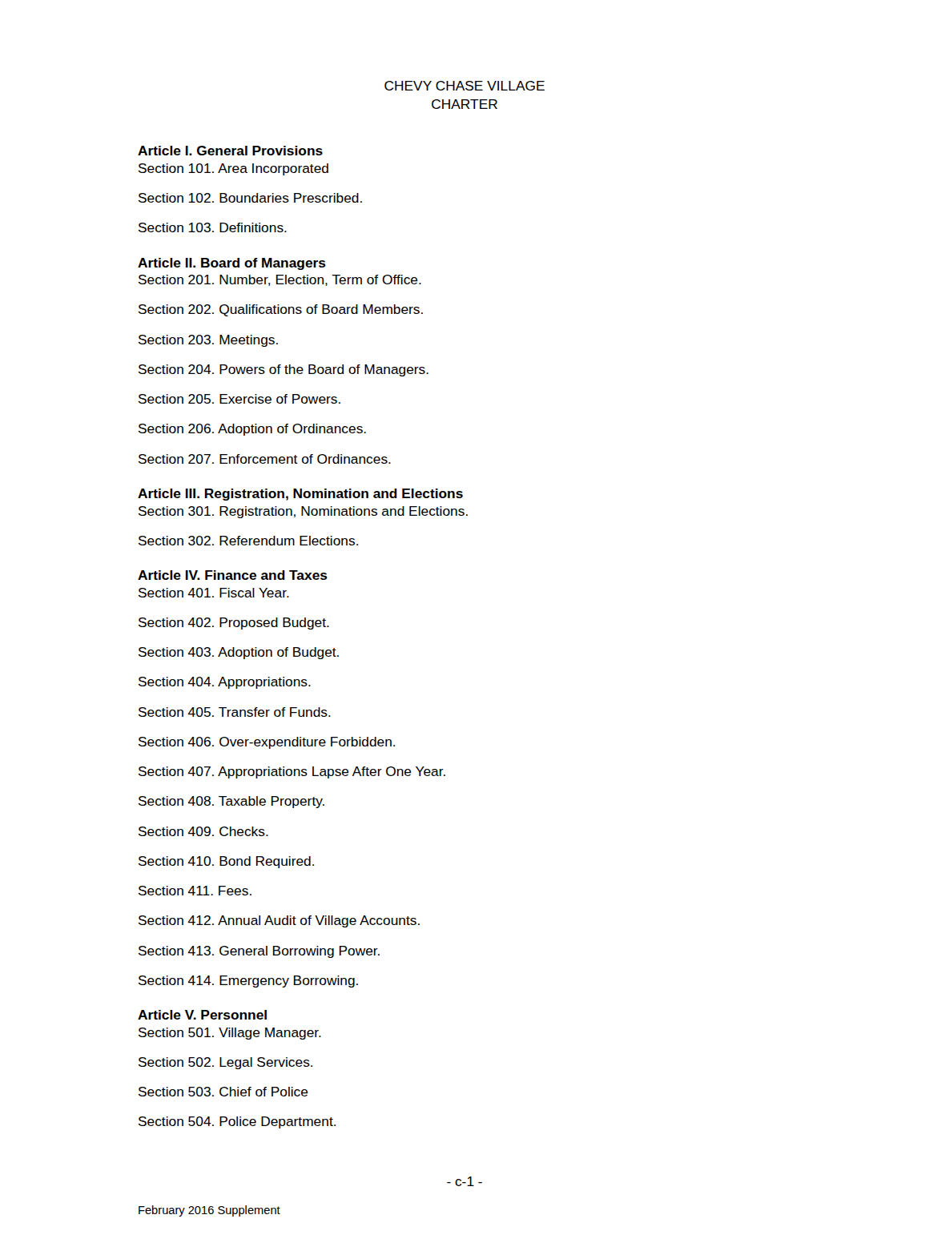CHEVY CHASE VILLAGE
CHARTER
Article I. General Provisions
Section 101. Area Incorporated
Section 102. Boundaries Prescribed.
Section 103. Definitions.
Article II. Board of Managers
Section 201. Number, Election, Term of Office.
Section 202. Qualifications of Board Members.
Section 203. Meetings.
Section 204. Powers of the Board of Managers.
Section 205. Exercise of Powers.
Section 206. Adoption of Ordinances.
Section 207. Enforcement of Ordinances.
Article III. Registration, Nomination and Elections
Section 301. Registration, Nominations and Elections.
Section 302. Referendum Elections.
Article IV. Finance and Taxes
Section 401. Fiscal Year.
Section 402. Proposed Budget.
Section 403. Adoption of Budget.
Section 404. Appropriations.
Section 405. Transfer of Funds.
Section 406. Over-expenditure Forbidden.
Section 407. Appropriations Lapse After One Year.
Section 408. Taxable Property.
Section 409. Checks.
Section 410. Bond Required.
Section 411. Fees.
Section 412. Annual Audit of Village Accounts.
Section 413. General Borrowing Power.
Section 414. Emergency Borrowing.
Article V. Personnel
Section 501. Village Manager.
Section 502. Legal Services.
Section 503. Chief of Police
Section 504. Police Department.
- c-1 -
February 2016 Supplement